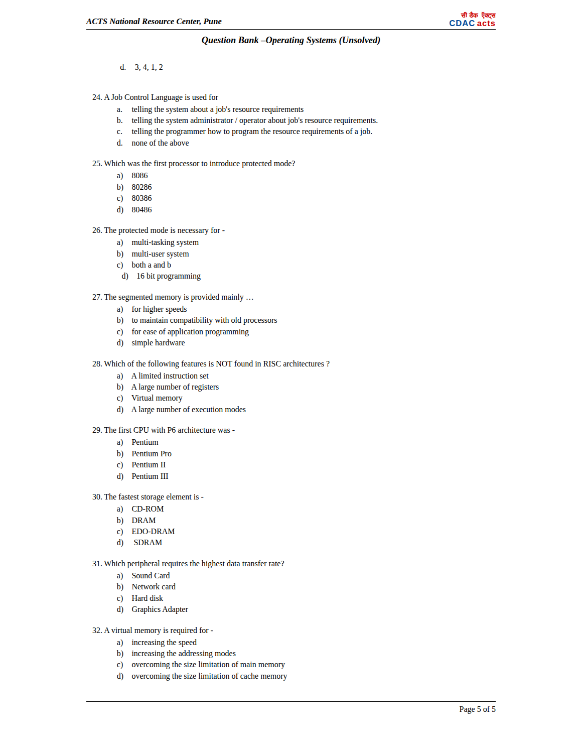सी डैक ऍक्ट्स
CDAC acts
ACTS National Resource Center, Pune
Question Bank –Operating Systems (Unsolved)
d. 3, 4, 1, 2
24. A Job Control Language is used for
a. telling the system about a job's resource requirements
b. telling the system administrator / operator about job's resource requirements.
c. telling the programmer how to program the resource requirements of a job.
d. none of the above
25. Which was the first processor to introduce protected mode?
a) 8086
b) 80286
c) 80386
d) 80486
26. The protected mode is necessary for -
a) multi-tasking system
b) multi-user system
c) both a and b
d) 16 bit programming
27. The segmented memory is provided mainly …
a) for higher speeds
b) to maintain compatibility with old processors
c) for ease of application programming
d) simple hardware
28. Which of the following features is NOT found in RISC architectures ?
a) A limited instruction set
b) A large number of registers
c) Virtual memory
d) A large number of execution modes
29. The first CPU with P6 architecture was -
a) Pentium
b) Pentium Pro
c) Pentium II
d) Pentium III
30. The fastest storage element is -
a) CD-ROM
b) DRAM
c) EDO-DRAM
d) SDRAM
31. Which peripheral requires the highest data transfer rate?
a) Sound Card
b) Network card
c) Hard disk
d) Graphics Adapter
32. A virtual memory is required for -
a) increasing the speed
b) increasing the addressing modes
c) overcoming the size limitation of main memory
d) overcoming the size limitation of cache memory
Page 5 of 5